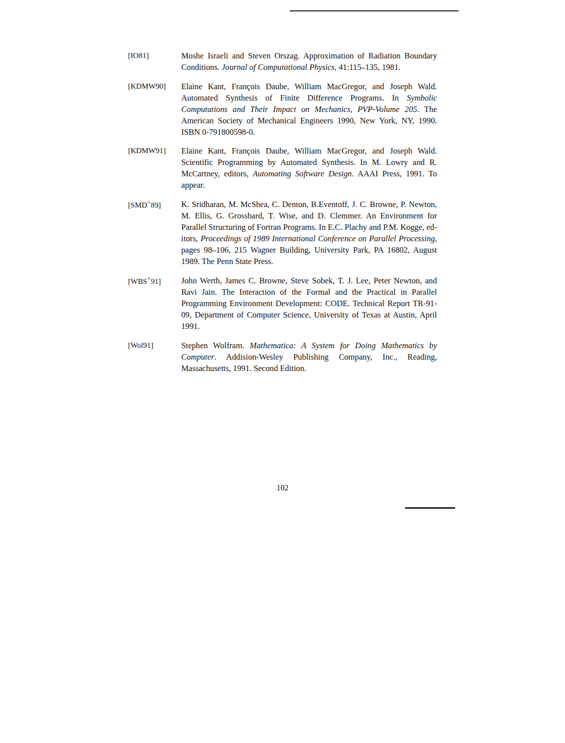[IO81] Moshe Israeli and Steven Orszag. Approximation of Radiation Boundary Conditions. Journal of Computational Physics, 41:115–135, 1981.
[KDMW90] Elaine Kant, François Daube, William MacGregor, and Joseph Wald. Automated Synthesis of Finite Difference Programs. In Symbolic Computations and Their Impact on Mechanics, PVP-Volume 205. The American Society of Mechanical Engineers 1990, New York, NY, 1990. ISBN 0-791800598-0.
[KDMW91] Elaine Kant, François Daube, William MacGregor, and Joseph Wald. Scientific Programming by Automated Synthesis. In M. Lowry and R. McCartney, editors, Automating Software Design. AAAI Press, 1991. To appear.
[SMD+89] K. Sridharan, M. McShea, C. Denton, B.Eventoff, J. C. Browne, P. Newton, M. Ellis, G. Grossbard, T. Wise, and D. Clemmer. An Environment for Parallel Structuring of Fortran Programs. In E.C. Plachy and P.M. Kogge, editors, Proceedings of 1989 International Conference on Parallel Processing, pages 98–106, 215 Wagner Building, University Park, PA 16802, August 1989. The Penn State Press.
[WBS+91] John Werth, James C. Browne, Steve Sobek, T. J. Lee, Peter Newton, and Ravi Jain. The Interaction of the Formal and the Practical in Parallel Programming Environment Development: CODE. Technical Report TR-91-09, Department of Computer Science, University of Texas at Austin, April 1991.
[Wol91] Stephen Wolfram. Mathematica: A System for Doing Mathematics by Computer. Addision-Wesley Publishing Company, Inc., Reading, Massachusetts, 1991. Second Edition.
102